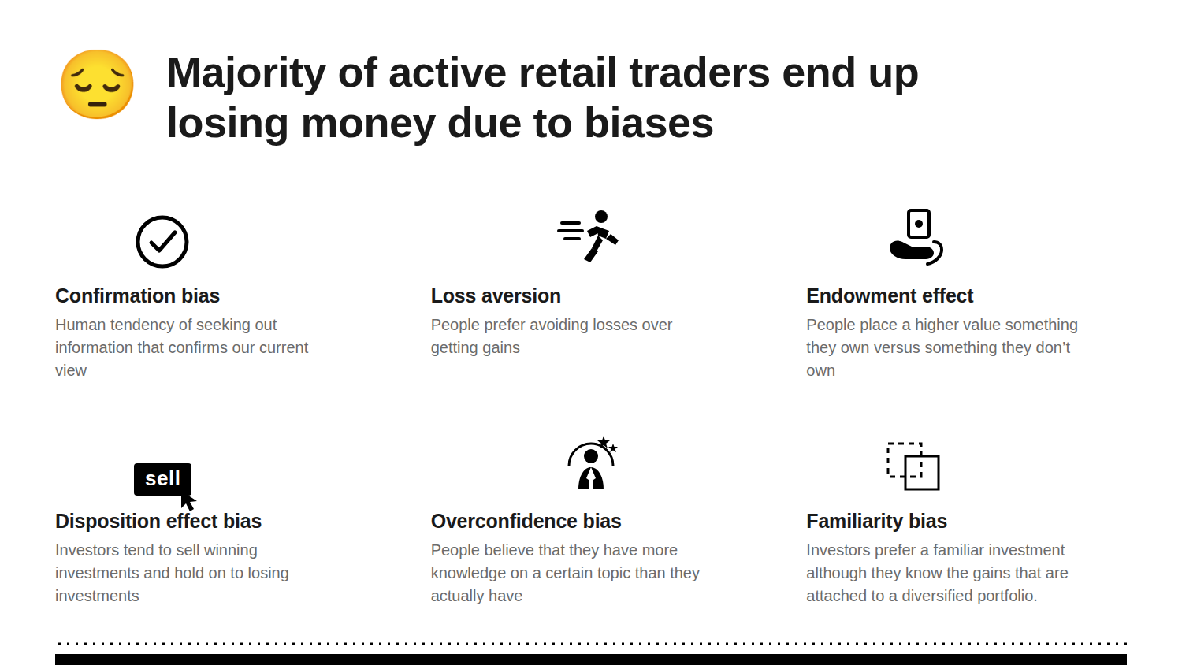😔
Majority of active retail traders end up losing money due to biases
Confirmation bias
Human tendency of seeking out information that confirms our current view
Loss aversion
People prefer avoiding losses over getting gains
Endowment effect
People place a higher value something they own versus something they don’t own
sell
Disposition effect bias
Investors tend to sell winning investments and hold on to losing investments
Overconfidence bias
People believe that they have more knowledge on a certain topic than they actually have
Familiarity bias
Investors prefer a familiar investment although they know the gains that are attached to a diversified portfolio.